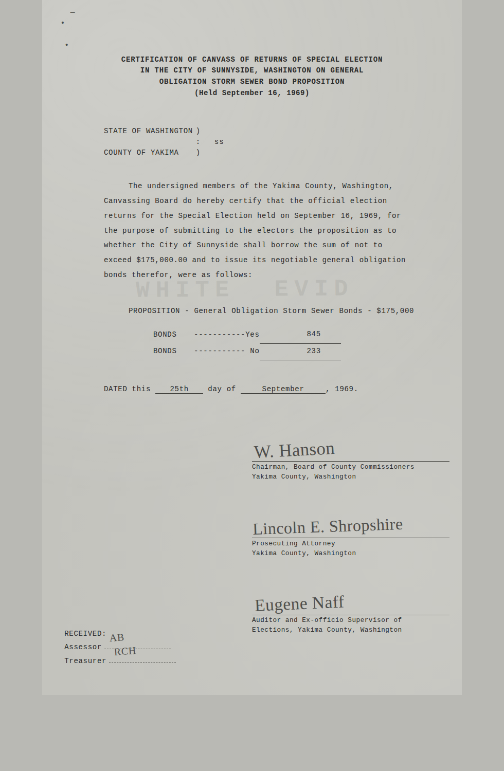— • •
WHITE EVID
Certification of Canvass of Returns of Special Election
in the City of Sunnyside, Washington on General
Obligation Storm Sewer Bond Proposition
(Held September 16, 1969)
| STATE OF WASHINGTON | ) | |
| | : | ss |
| COUNTY OF YAKIMA | ) | |
The undersigned members of the Yakima County, Washington, Canvassing Board do hereby certify that the official election returns for the Special Election held on September 16, 1969, for the purpose of submitting to the electors the proposition as to whether the City of Sunnyside shall borrow the sum of not to exceed $175,000.00 and to issue its negotiable general obligation bonds therefor, were as follows:
PROPOSITION - General Obligation Storm Sewer Bonds - $175,000
| BONDS | | -----------Yes | 845 |
| BONDS | | ----------- No | 233 |
DATED this 25th day of September, 1969.
W. Hanson
Chairman, Board of County Commissioners
Yakima County, Washington
Lincoln E. Shropshire
Prosecuting Attorney
Yakima County, Washington
Eugene Naff
Auditor and Ex-officio Supervisor of
Elections, Yakima County, Washington
RECEIVED:
Assessor AB
Treasurer RCH